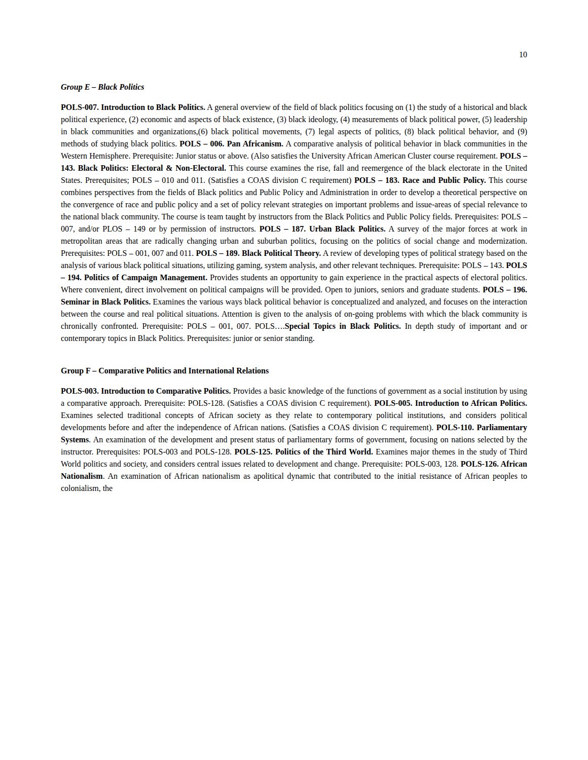10
Group E – Black Politics
POLS-007. Introduction to Black Politics. A general overview of the field of black politics focusing on (1) the study of a historical and black political experience, (2) economic and aspects of black existence, (3) black ideology, (4) measurements of black political power, (5) leadership in black communities and organizations,(6) black political movements, (7) legal aspects of politics, (8) black political behavior, and (9) methods of studying black politics. POLS – 006. Pan Africanism. A comparative analysis of political behavior in black communities in the Western Hemisphere. Prerequisite: Junior status or above. (Also satisfies the University African American Cluster course requirement. POLS – 143. Black Politics: Electoral & Non-Electoral. This course examines the rise, fall and reemergence of the black electorate in the United States. Prerequisites; POLS – 010 and 011. (Satisfies a COAS division C requirement) POLS – 183. Race and Public Policy. This course combines perspectives from the fields of Black politics and Public Policy and Administration in order to develop a theoretical perspective on the convergence of race and public policy and a set of policy relevant strategies on important problems and issue-areas of special relevance to the national black community. The course is team taught by instructors from the Black Politics and Public Policy fields. Prerequisites: POLS – 007, and/or PLOS – 149 or by permission of instructors. POLS – 187. Urban Black Politics. A survey of the major forces at work in metropolitan areas that are radically changing urban and suburban politics, focusing on the politics of social change and modernization. Prerequisites: POLS – 001, 007 and 011. POLS – 189. Black Political Theory. A review of developing types of political strategy based on the analysis of various black political situations, utilizing gaming, system analysis, and other relevant techniques. Prerequisite: POLS – 143. POLS – 194. Politics of Campaign Management. Provides students an opportunity to gain experience in the practical aspects of electoral politics. Where convenient, direct involvement on political campaigns will be provided. Open to juniors, seniors and graduate students. POLS – 196. Seminar in Black Politics. Examines the various ways black political behavior is conceptualized and analyzed, and focuses on the interaction between the course and real political situations. Attention is given to the analysis of on-going problems with which the black community is chronically confronted. Prerequisite: POLS – 001, 007. POLS….Special Topics in Black Politics. In depth study of important and or contemporary topics in Black Politics. Prerequisites: junior or senior standing.
Group F – Comparative Politics and International Relations
POLS-003. Introduction to Comparative Politics. Provides a basic knowledge of the functions of government as a social institution by using a comparative approach. Prerequisite: POLS-128. (Satisfies a COAS division C requirement). POLS-005. Introduction to African Politics. Examines selected traditional concepts of African society as they relate to contemporary political institutions, and considers political developments before and after the independence of African nations. (Satisfies a COAS division C requirement). POLS-110. Parliamentary Systems. An examination of the development and present status of parliamentary forms of government, focusing on nations selected by the instructor. Prerequisites: POLS-003 and POLS-128. POLS-125. Politics of the Third World. Examines major themes in the study of Third World politics and society, and considers central issues related to development and change. Prerequisite: POLS-003, 128. POLS-126. African Nationalism. An examination of African nationalism as apolitical dynamic that contributed to the initial resistance of African peoples to colonialism, the